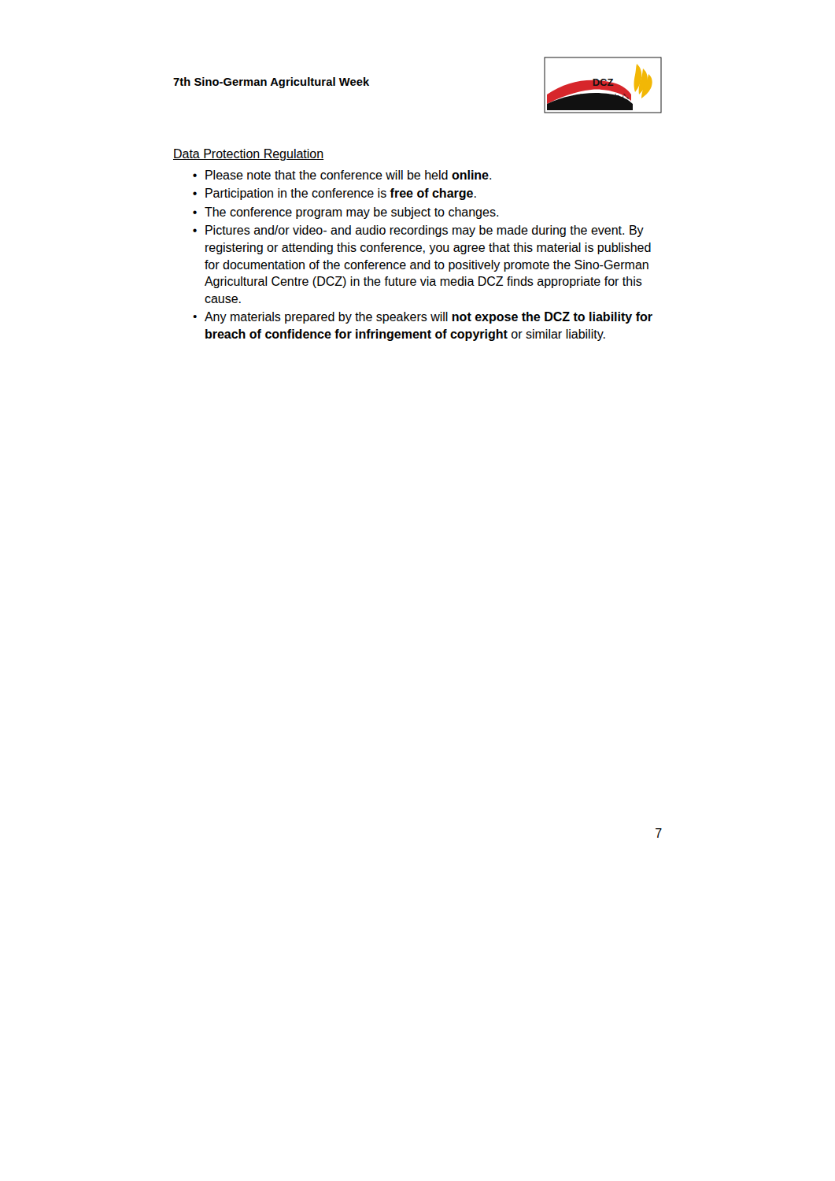7th Sino-German Agricultural Week
DCZ 中德农业中心 Deutsch-Chinesisches Agrarzentrum
Data Protection Regulation
Please note that the conference will be held online.
Participation in the conference is free of charge.
The conference program may be subject to changes.
Pictures and/or video- and audio recordings may be made during the event. By registering or attending this conference, you agree that this material is published for documentation of the conference and to positively promote the Sino-German Agricultural Centre (DCZ) in the future via media DCZ finds appropriate for this cause.
Any materials prepared by the speakers will not expose the DCZ to liability for breach of confidence for infringement of copyright or similar liability.
7